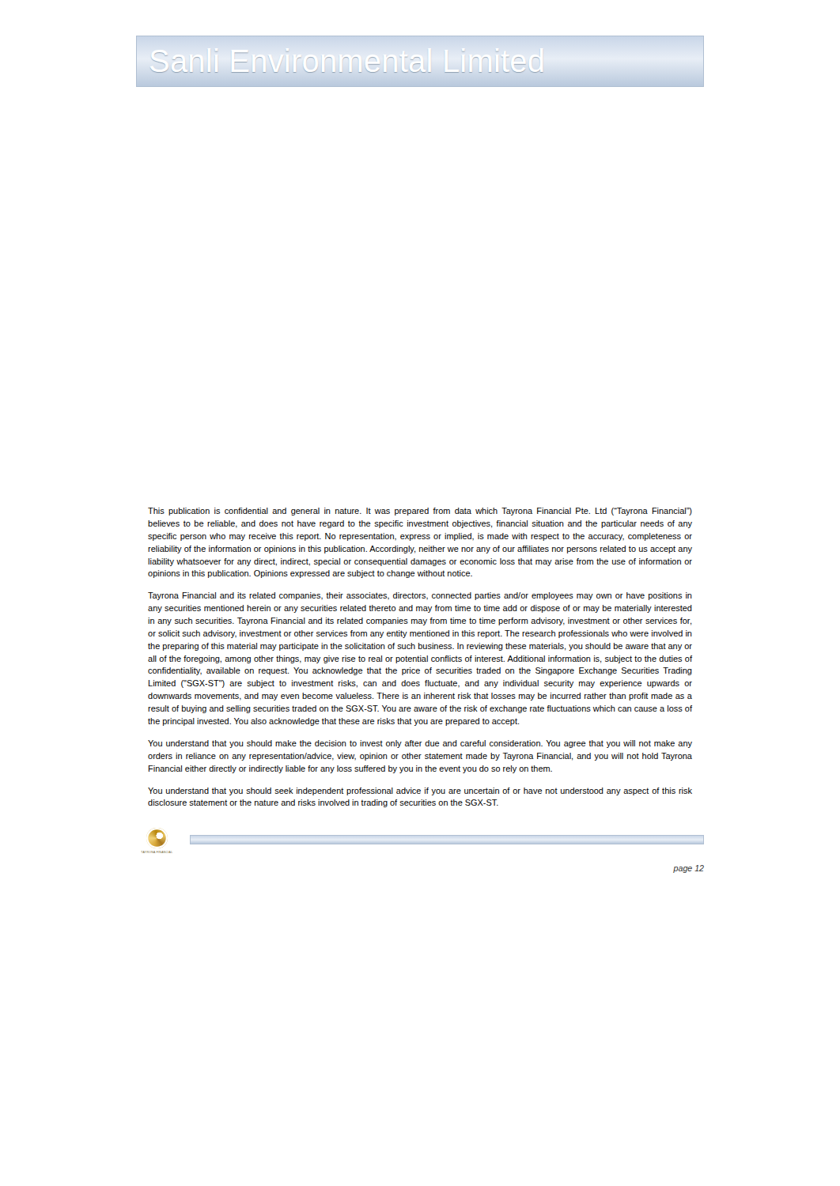Sanli Environmental Limited
This publication is confidential and general in nature. It was prepared from data which Tayrona Financial Pte. Ltd (“Tayrona Financial”) believes to be reliable, and does not have regard to the specific investment objectives, financial situation and the particular needs of any specific person who may receive this report. No representation, express or implied, is made with respect to the accuracy, completeness or reliability of the information or opinions in this publication. Accordingly, neither we nor any of our affiliates nor persons related to us accept any liability whatsoever for any direct, indirect, special or consequential damages or economic loss that may arise from the use of information or opinions in this publication. Opinions expressed are subject to change without notice.
Tayrona Financial and its related companies, their associates, directors, connected parties and/or employees may own or have positions in any securities mentioned herein or any securities related thereto and may from time to time add or dispose of or may be materially interested in any such securities. Tayrona Financial and its related companies may from time to time perform advisory, investment or other services for, or solicit such advisory, investment or other services from any entity mentioned in this report. The research professionals who were involved in the preparing of this material may participate in the solicitation of such business. In reviewing these materials, you should be aware that any or all of the foregoing, among other things, may give rise to real or potential conflicts of interest. Additional information is, subject to the duties of confidentiality, available on request. You acknowledge that the price of securities traded on the Singapore Exchange Securities Trading Limited ("SGX-ST") are subject to investment risks, can and does fluctuate, and any individual security may experience upwards or downwards movements, and may even become valueless. There is an inherent risk that losses may be incurred rather than profit made as a result of buying and selling securities traded on the SGX-ST. You are aware of the risk of exchange rate fluctuations which can cause a loss of the principal invested. You also acknowledge that these are risks that you are prepared to accept.
You understand that you should make the decision to invest only after due and careful consideration. You agree that you will not make any orders in reliance on any representation/advice, view, opinion or other statement made by Tayrona Financial, and you will not hold Tayrona Financial either directly or indirectly liable for any loss suffered by you in the event you do so rely on them.
You understand that you should seek independent professional advice if you are uncertain of or have not understood any aspect of this risk disclosure statement or the nature and risks involved in trading of securities on the SGX-ST.
TAYRONA FINANCIAL
page 12